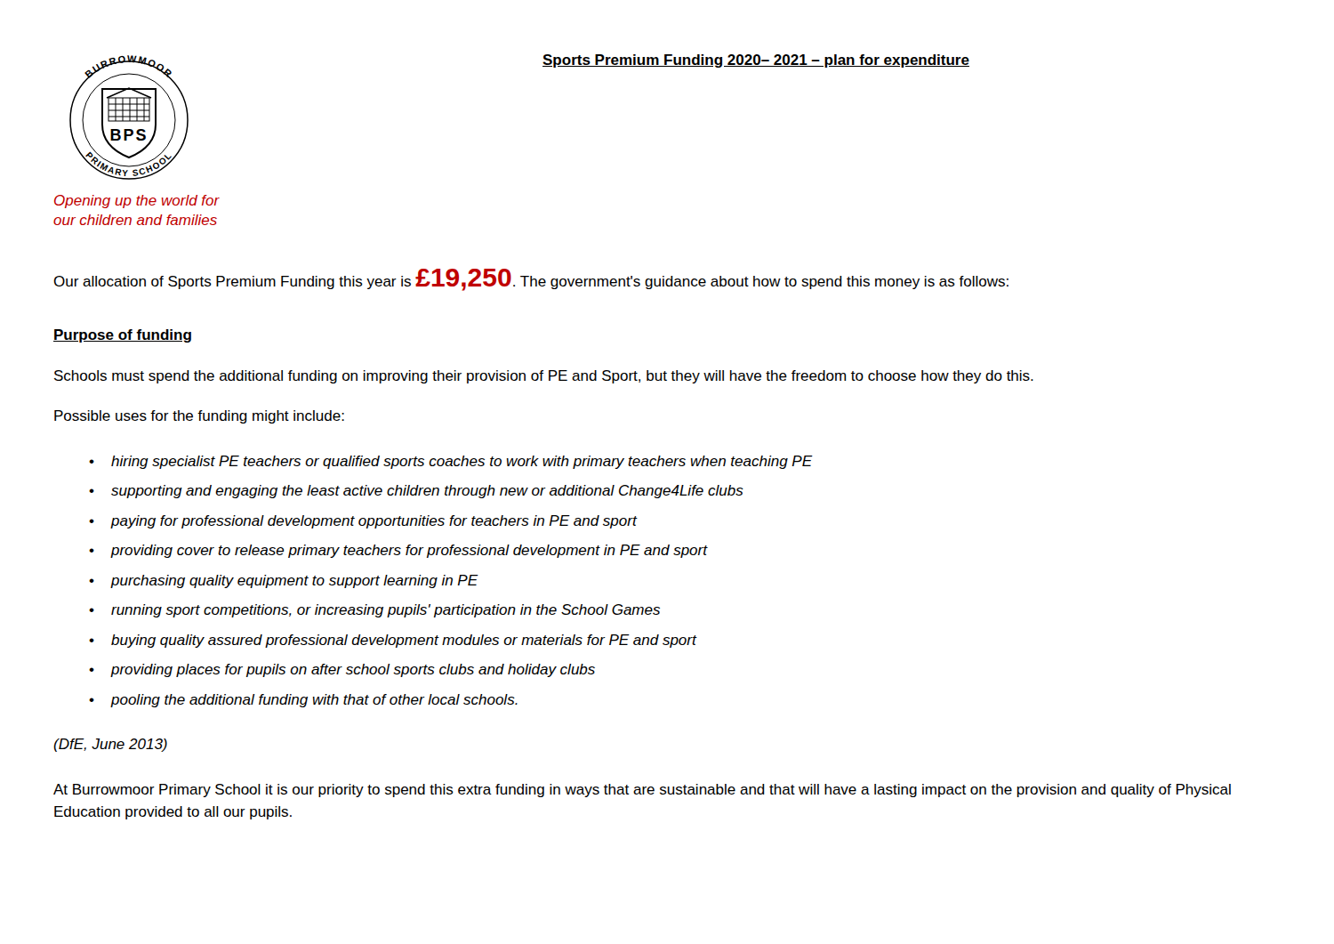BURROWMOOR PRIMARY SCHOOL BPS
Sports Premium Funding 2020– 2021 – plan for expenditure
Opening up the world for
our children and families
Our allocation of Sports Premium Funding this year is £19,250. The government's guidance about how to spend this money is as follows:
Purpose of funding
Schools must spend the additional funding on improving their provision of PE and Sport, but they will have the freedom to choose how they do this.
Possible uses for the funding might include:
hiring specialist PE teachers or qualified sports coaches to work with primary teachers when teaching PE
supporting and engaging the least active children through new or additional Change4Life clubs
paying for professional development opportunities for teachers in PE and sport
providing cover to release primary teachers for professional development in PE and sport
purchasing quality equipment to support learning in PE
running sport competitions, or increasing pupils' participation in the School Games
buying quality assured professional development modules or materials for PE and sport
providing places for pupils on after school sports clubs and holiday clubs
pooling the additional funding with that of other local schools.
(DfE, June 2013)
At Burrowmoor Primary School it is our priority to spend this extra funding in ways that are sustainable and that will have a lasting impact on the provision and quality of Physical Education provided to all our pupils.